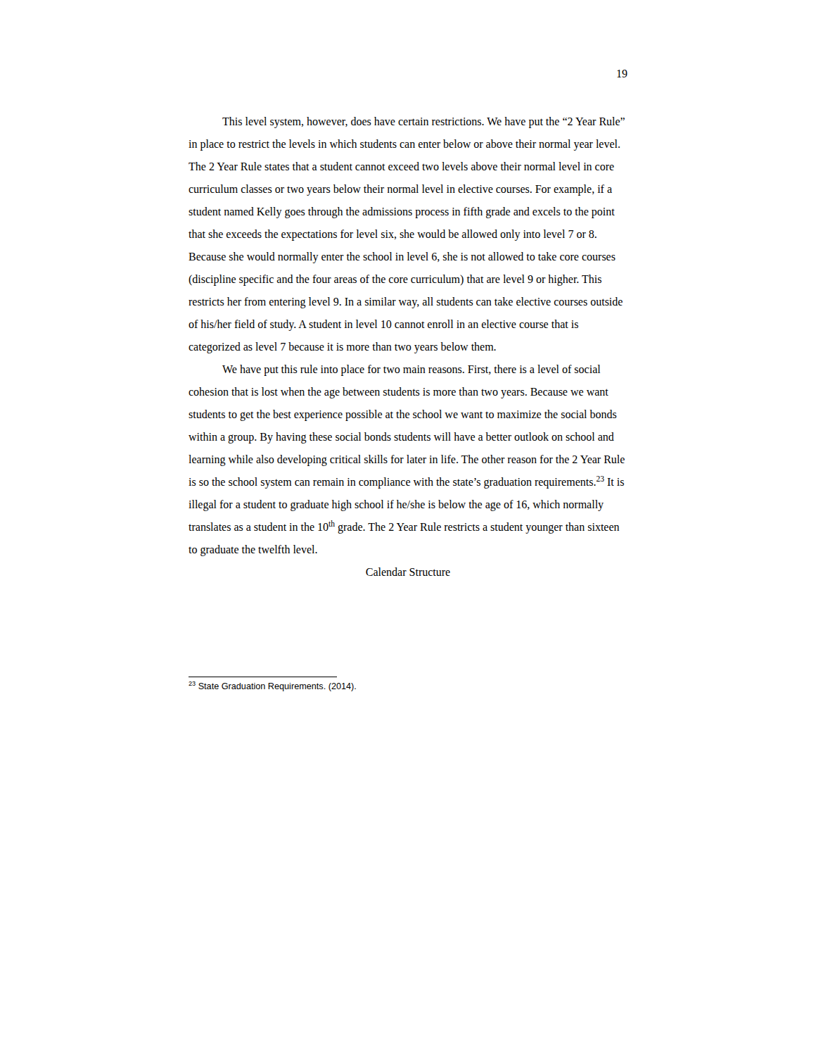19
This level system, however, does have certain restrictions. We have put the “2 Year Rule” in place to restrict the levels in which students can enter below or above their normal year level. The 2 Year Rule states that a student cannot exceed two levels above their normal level in core curriculum classes or two years below their normal level in elective courses. For example, if a student named Kelly goes through the admissions process in fifth grade and excels to the point that she exceeds the expectations for level six, she would be allowed only into level 7 or 8. Because she would normally enter the school in level 6, she is not allowed to take core courses (discipline specific and the four areas of the core curriculum) that are level 9 or higher. This restricts her from entering level 9. In a similar way, all students can take elective courses outside of his/her field of study. A student in level 10 cannot enroll in an elective course that is categorized as level 7 because it is more than two years below them.
We have put this rule into place for two main reasons. First, there is a level of social cohesion that is lost when the age between students is more than two years. Because we want students to get the best experience possible at the school we want to maximize the social bonds within a group. By having these social bonds students will have a better outlook on school and learning while also developing critical skills for later in life. The other reason for the 2 Year Rule is so the school system can remain in compliance with the state’s graduation requirements.23 It is illegal for a student to graduate high school if he/she is below the age of 16, which normally translates as a student in the 10th grade. The 2 Year Rule restricts a student younger than sixteen to graduate the twelfth level.
Calendar Structure
23 State Graduation Requirements. (2014).